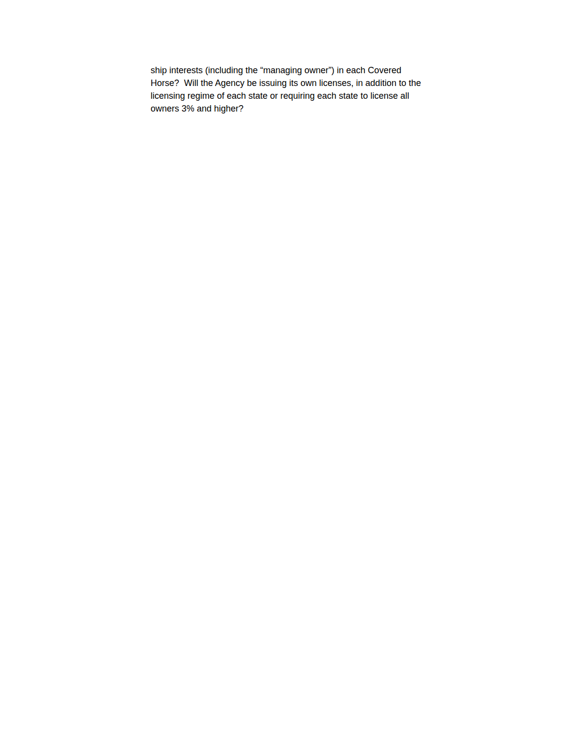ship interests (including the “managing owner”) in each Covered Horse? Will the Agency be issuing its own licenses, in addition to the licensing regime of each state or requiring each state to license all owners 3% and higher?